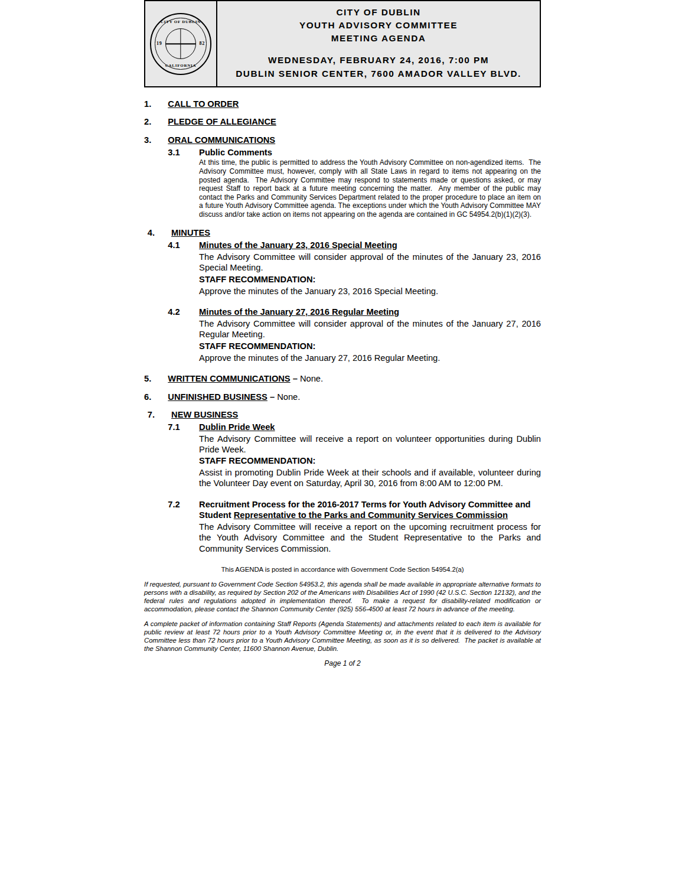CITY OF DUBLIN 19 82 CALIFORNIA
CITY OF DUBLIN
YOUTH ADVISORY COMMITTEE
MEETING AGENDA
WEDNESDAY, FEBRUARY 24, 2016, 7:00 PM
DUBLIN SENIOR CENTER, 7600 AMADOR VALLEY BLVD.
1.
CALL TO ORDER
2.
PLEDGE OF ALLEGIANCE
3.
ORAL COMMUNICATIONS
3.1
Public Comments
At this time, the public is permitted to address the Youth Advisory Committee on non-agendized items. The Advisory Committee must, however, comply with all State Laws in regard to items not appearing on the posted agenda. The Advisory Committee may respond to statements made or questions asked, or may request Staff to report back at a future meeting concerning the matter. Any member of the public may contact the Parks and Community Services Department related to the proper procedure to place an item on a future Youth Advisory Committee agenda. The exceptions under which the Youth Advisory Committee MAY discuss and/or take action on items not appearing on the agenda are contained in GC 54954.2(b)(1)(2)(3).
4.
MINUTES
4.1
Minutes of the January 23, 2016 Special Meeting
The Advisory Committee will consider approval of the minutes of the January 23, 2016 Special Meeting.
STAFF RECOMMENDATION:
Approve the minutes of the January 23, 2016 Special Meeting.
4.2
Minutes of the January 27, 2016 Regular Meeting
The Advisory Committee will consider approval of the minutes of the January 27, 2016 Regular Meeting.
STAFF RECOMMENDATION:
Approve the minutes of the January 27, 2016 Regular Meeting.
5.
WRITTEN COMMUNICATIONS – None.
6.
UNFINISHED BUSINESS – None.
7.
NEW BUSINESS
7.1
Dublin Pride Week
The Advisory Committee will receive a report on volunteer opportunities during Dublin Pride Week.
STAFF RECOMMENDATION:
Assist in promoting Dublin Pride Week at their schools and if available, volunteer during the Volunteer Day event on Saturday, April 30, 2016 from 8:00 AM to 12:00 PM.
7.2
Recruitment Process for the 2016-2017 Terms for Youth Advisory Committee and Student Representative to the Parks and Community Services Commission
The Advisory Committee will receive a report on the upcoming recruitment process for the Youth Advisory Committee and the Student Representative to the Parks and Community Services Commission.
This AGENDA is posted in accordance with Government Code Section 54954.2(a)
If requested, pursuant to Government Code Section 54953.2, this agenda shall be made available in appropriate alternative formats to persons with a disability, as required by Section 202 of the Americans with Disabilities Act of 1990 (42 U.S.C. Section 12132), and the federal rules and regulations adopted in implementation thereof. To make a request for disability-related modification or accommodation, please contact the Shannon Community Center (925) 556-4500 at least 72 hours in advance of the meeting.
A complete packet of information containing Staff Reports (Agenda Statements) and attachments related to each item is available for public review at least 72 hours prior to a Youth Advisory Committee Meeting or, in the event that it is delivered to the Advisory Committee less than 72 hours prior to a Youth Advisory Committee Meeting, as soon as it is so delivered. The packet is available at the Shannon Community Center, 11600 Shannon Avenue, Dublin.
Page 1 of 2